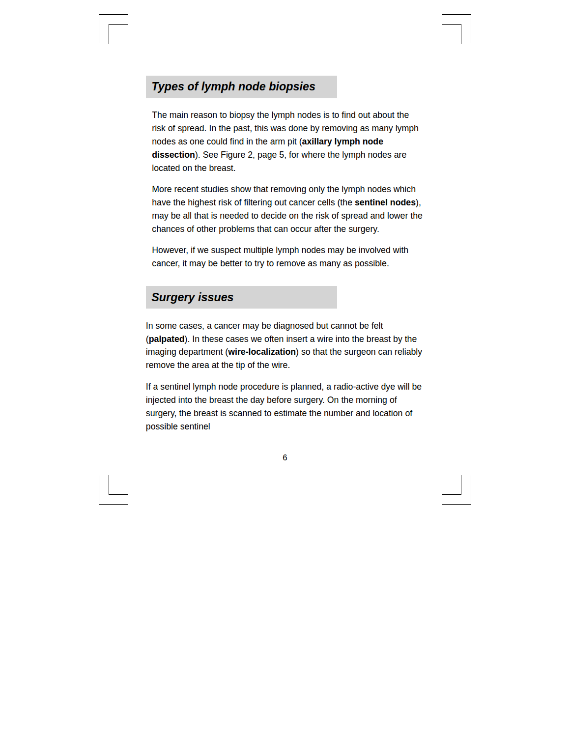Types of lymph node biopsies
The main reason to biopsy the lymph nodes is to find out about the risk of spread. In the past, this was done by removing as many lymph nodes as one could find in the arm pit (axillary lymph node dissection). See Figure 2, page 5, for where the lymph nodes are located on the breast.
More recent studies show that removing only the lymph nodes which have the highest risk of filtering out cancer cells (the sentinel nodes), may be all that is needed to decide on the risk of spread and lower the chances of other problems that can occur after the surgery.
However, if we suspect multiple lymph nodes may be involved with cancer, it may be better to try to remove as many as possible.
Surgery issues
In some cases, a cancer may be diagnosed but cannot be felt (palpated). In these cases we often insert a wire into the breast by the imaging department (wire-localization) so that the surgeon can reliably remove the area at the tip of the wire.
If a sentinel lymph node procedure is planned, a radio-active dye will be injected into the breast the day before surgery. On the morning of surgery, the breast is scanned to estimate the number and location of possible sentinel
6